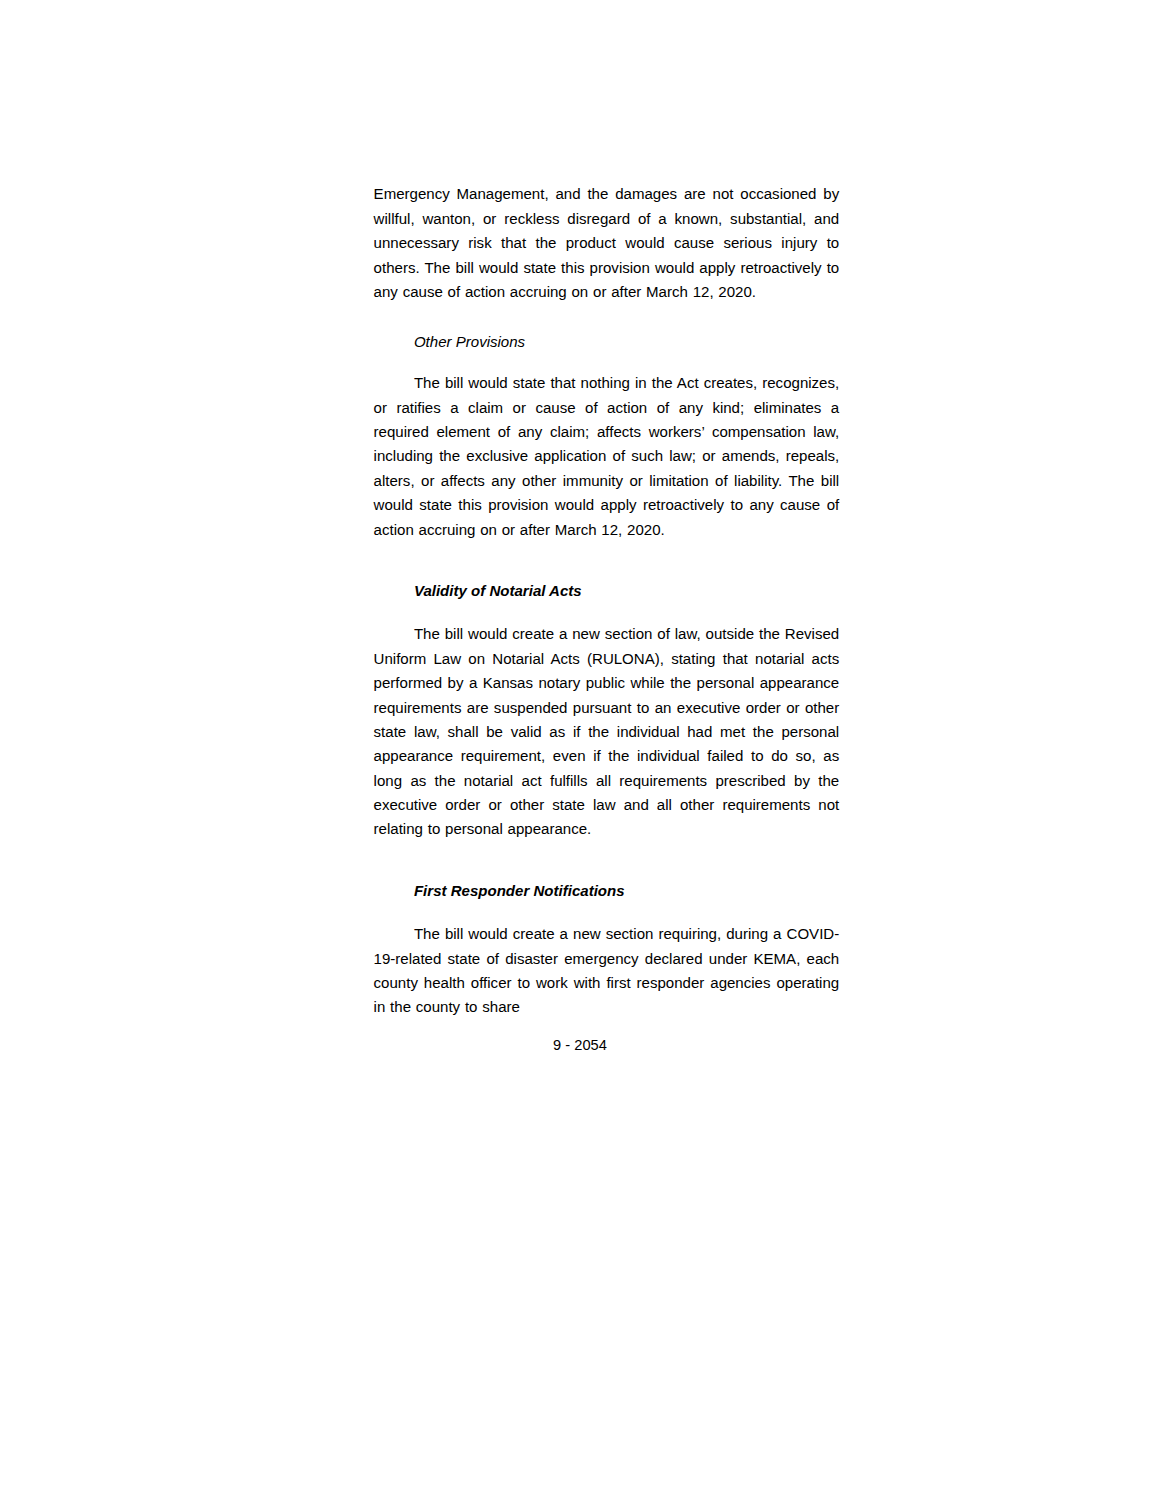Emergency Management, and the damages are not occasioned by willful, wanton, or reckless disregard of a known, substantial, and unnecessary risk that the product would cause serious injury to others. The bill would state this provision would apply retroactively to any cause of action accruing on or after March 12, 2020.
Other Provisions
The bill would state that nothing in the Act creates, recognizes, or ratifies a claim or cause of action of any kind; eliminates a required element of any claim; affects workers’ compensation law, including the exclusive application of such law; or amends, repeals, alters, or affects any other immunity or limitation of liability. The bill would state this provision would apply retroactively to any cause of action accruing on or after March 12, 2020.
Validity of Notarial Acts
The bill would create a new section of law, outside the Revised Uniform Law on Notarial Acts (RULONA), stating that notarial acts performed by a Kansas notary public while the personal appearance requirements are suspended pursuant to an executive order or other state law, shall be valid as if the individual had met the personal appearance requirement, even if the individual failed to do so, as long as the notarial act fulfills all requirements prescribed by the executive order or other state law and all other requirements not relating to personal appearance.
First Responder Notifications
The bill would create a new section requiring, during a COVID-19-related state of disaster emergency declared under KEMA, each county health officer to work with first responder agencies operating in the county to share
9 - 2054